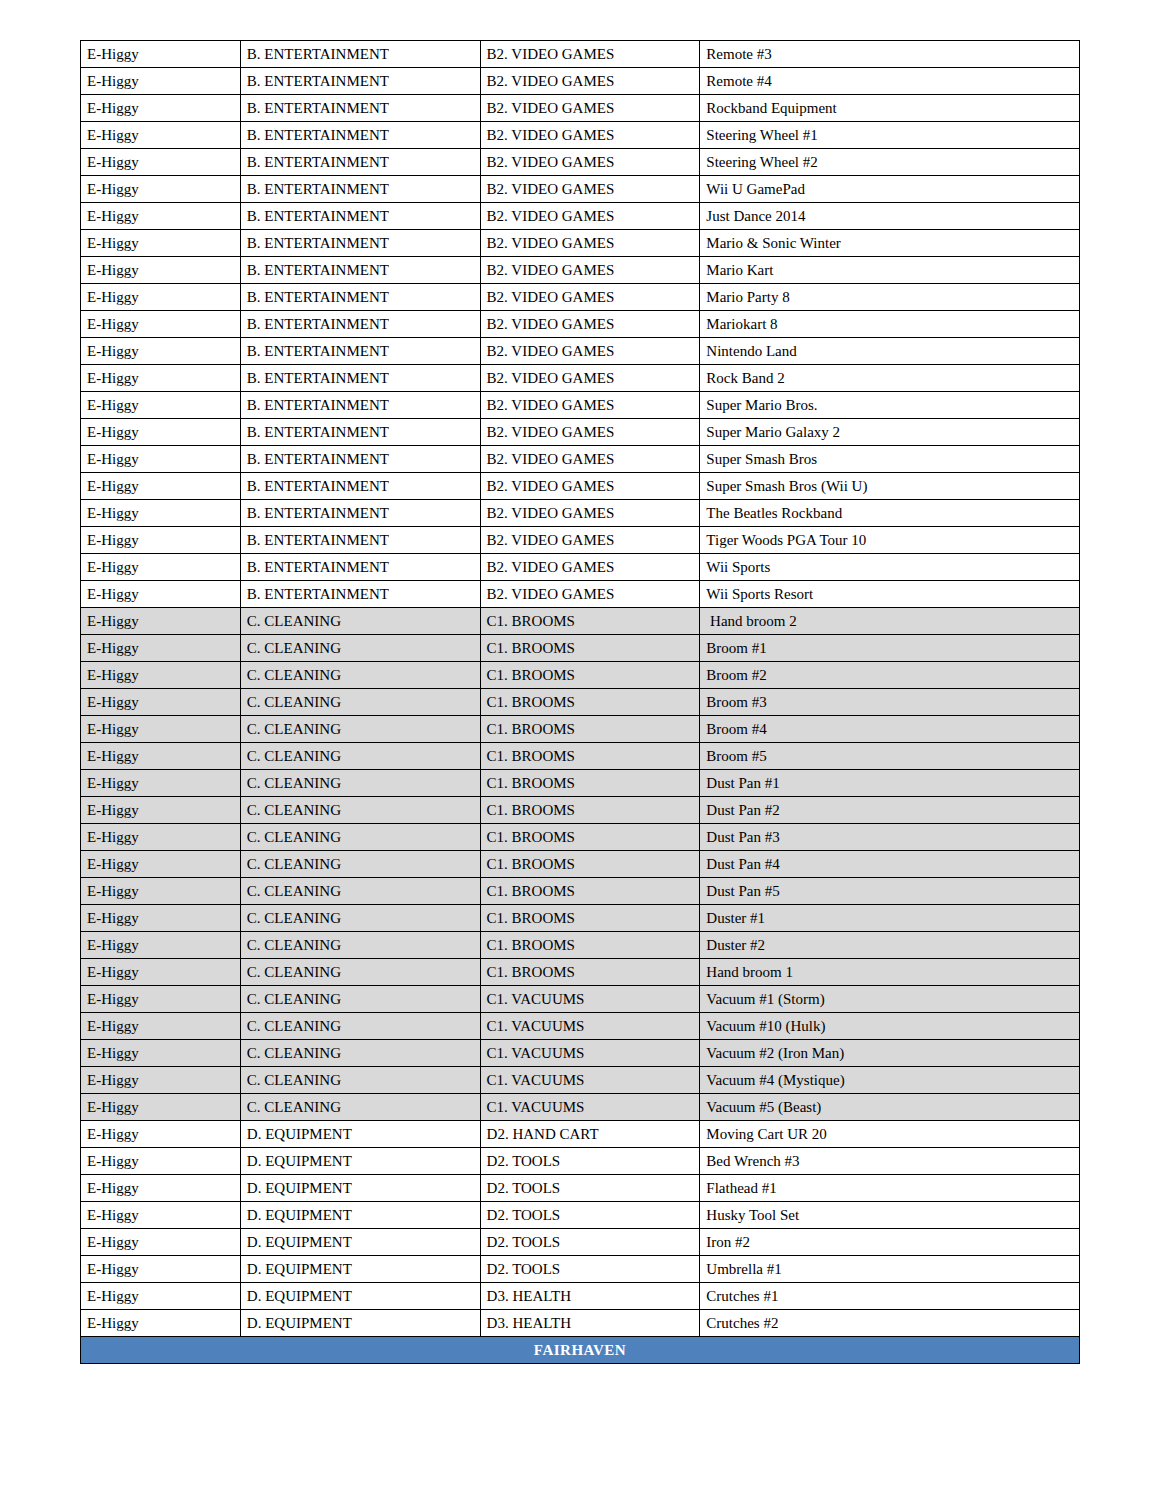| E-Higgy | B. ENTERTAINMENT | B2. VIDEO GAMES | Remote #3 |
| E-Higgy | B. ENTERTAINMENT | B2. VIDEO GAMES | Remote #4 |
| E-Higgy | B. ENTERTAINMENT | B2. VIDEO GAMES | Rockband Equipment |
| E-Higgy | B. ENTERTAINMENT | B2. VIDEO GAMES | Steering Wheel #1 |
| E-Higgy | B. ENTERTAINMENT | B2. VIDEO GAMES | Steering Wheel #2 |
| E-Higgy | B. ENTERTAINMENT | B2. VIDEO GAMES | Wii U GamePad |
| E-Higgy | B. ENTERTAINMENT | B2. VIDEO GAMES | Just Dance 2014 |
| E-Higgy | B. ENTERTAINMENT | B2. VIDEO GAMES | Mario & Sonic Winter |
| E-Higgy | B. ENTERTAINMENT | B2. VIDEO GAMES | Mario Kart |
| E-Higgy | B. ENTERTAINMENT | B2. VIDEO GAMES | Mario Party 8 |
| E-Higgy | B. ENTERTAINMENT | B2. VIDEO GAMES | Mariokart 8 |
| E-Higgy | B. ENTERTAINMENT | B2. VIDEO GAMES | Nintendo Land |
| E-Higgy | B. ENTERTAINMENT | B2. VIDEO GAMES | Rock Band 2 |
| E-Higgy | B. ENTERTAINMENT | B2. VIDEO GAMES | Super Mario Bros. |
| E-Higgy | B. ENTERTAINMENT | B2. VIDEO GAMES | Super Mario Galaxy 2 |
| E-Higgy | B. ENTERTAINMENT | B2. VIDEO GAMES | Super Smash Bros |
| E-Higgy | B. ENTERTAINMENT | B2. VIDEO GAMES | Super Smash Bros (Wii U) |
| E-Higgy | B. ENTERTAINMENT | B2. VIDEO GAMES | The Beatles Rockband |
| E-Higgy | B. ENTERTAINMENT | B2. VIDEO GAMES | Tiger Woods PGA Tour 10 |
| E-Higgy | B. ENTERTAINMENT | B2. VIDEO GAMES | Wii Sports |
| E-Higgy | B. ENTERTAINMENT | B2. VIDEO GAMES | Wii Sports Resort |
| E-Higgy | C. CLEANING | C1. BROOMS | Hand broom 2 |
| E-Higgy | C. CLEANING | C1. BROOMS | Broom #1 |
| E-Higgy | C. CLEANING | C1. BROOMS | Broom #2 |
| E-Higgy | C. CLEANING | C1. BROOMS | Broom #3 |
| E-Higgy | C. CLEANING | C1. BROOMS | Broom #4 |
| E-Higgy | C. CLEANING | C1. BROOMS | Broom #5 |
| E-Higgy | C. CLEANING | C1. BROOMS | Dust Pan #1 |
| E-Higgy | C. CLEANING | C1. BROOMS | Dust Pan #2 |
| E-Higgy | C. CLEANING | C1. BROOMS | Dust Pan #3 |
| E-Higgy | C. CLEANING | C1. BROOMS | Dust Pan #4 |
| E-Higgy | C. CLEANING | C1. BROOMS | Dust Pan #5 |
| E-Higgy | C. CLEANING | C1. BROOMS | Duster #1 |
| E-Higgy | C. CLEANING | C1. BROOMS | Duster #2 |
| E-Higgy | C. CLEANING | C1. BROOMS | Hand broom 1 |
| E-Higgy | C. CLEANING | C1. VACUUMS | Vacuum #1 (Storm) |
| E-Higgy | C. CLEANING | C1. VACUUMS | Vacuum #10 (Hulk) |
| E-Higgy | C. CLEANING | C1. VACUUMS | Vacuum #2 (Iron Man) |
| E-Higgy | C. CLEANING | C1. VACUUMS | Vacuum #4 (Mystique) |
| E-Higgy | C. CLEANING | C1. VACUUMS | Vacuum #5 (Beast) |
| E-Higgy | D. EQUIPMENT | D2. HAND CART | Moving Cart UR 20 |
| E-Higgy | D. EQUIPMENT | D2. TOOLS | Bed Wrench #3 |
| E-Higgy | D. EQUIPMENT | D2. TOOLS | Flathead #1 |
| E-Higgy | D. EQUIPMENT | D2. TOOLS | Husky Tool Set |
| E-Higgy | D. EQUIPMENT | D2. TOOLS | Iron #2 |
| E-Higgy | D. EQUIPMENT | D2. TOOLS | Umbrella #1 |
| E-Higgy | D. EQUIPMENT | D3. HEALTH | Crutches #1 |
| E-Higgy | D. EQUIPMENT | D3. HEALTH | Crutches #2 |
| FAIRHAVEN |